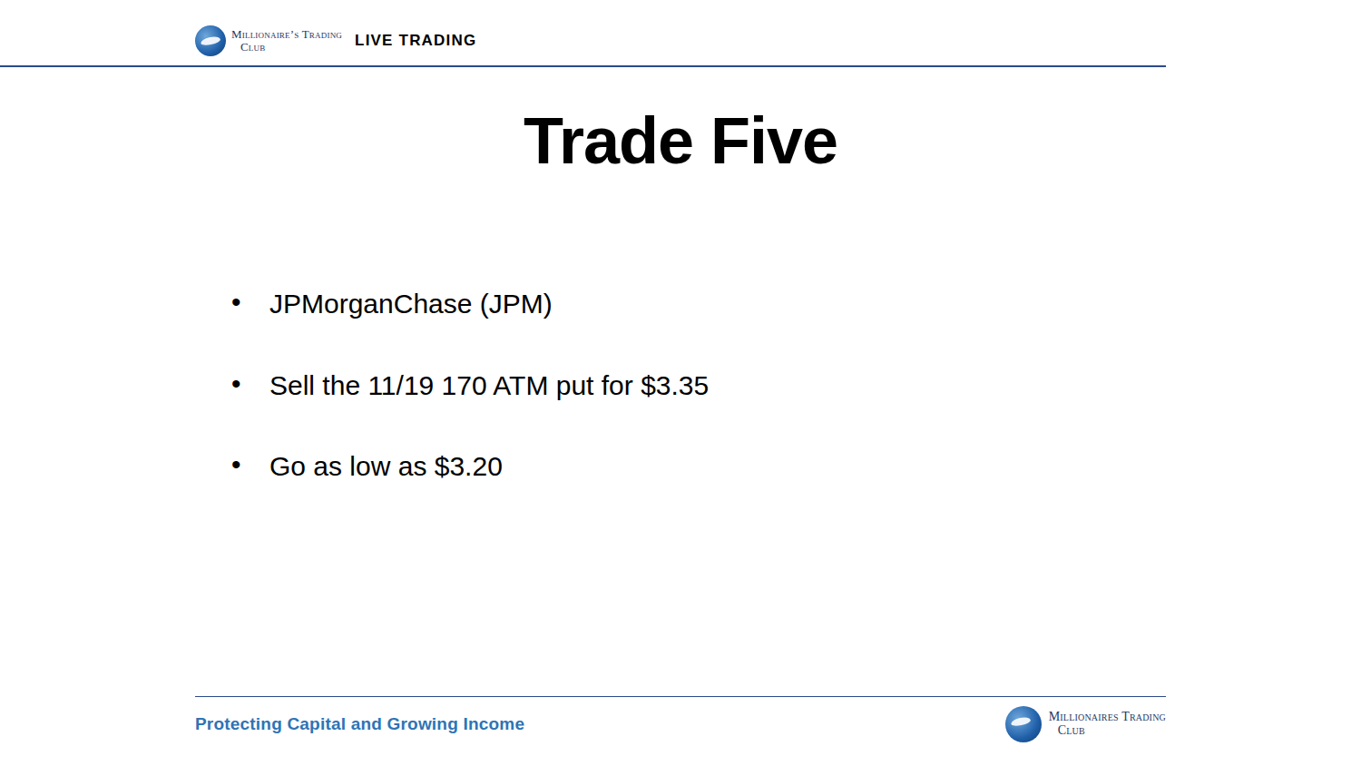Millionaire’s Trading Club
LIVE TRADING
Trade Five
JPMorganChase (JPM)
Sell the 11/19 170 ATM put for $3.35
Go as low as $3.20
Protecting Capital and Growing Income
Millionaires Trading Club